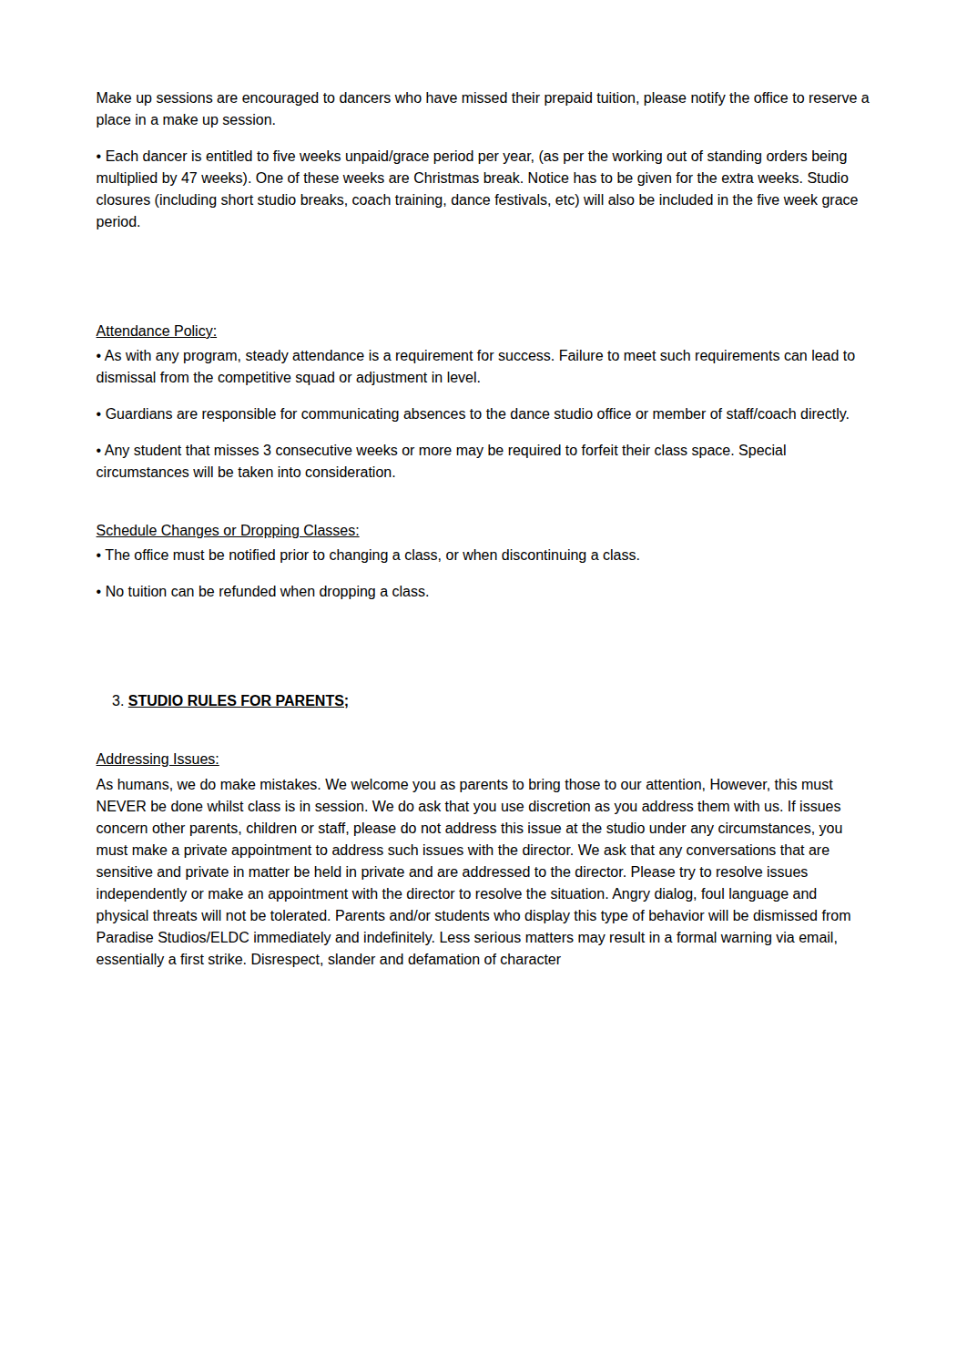Make up sessions are encouraged to dancers who have missed their prepaid tuition, please notify the office to reserve a place in a make up session.
• Each dancer is entitled to five weeks unpaid/grace period per year, (as per the working out of standing orders being multiplied by 47 weeks). One of these weeks are Christmas break. Notice has to be given for the extra weeks. Studio closures (including short studio breaks, coach training, dance festivals, etc) will also be included in the five week grace period.
Attendance Policy:
• As with any program, steady attendance is a requirement for success. Failure to meet such requirements can lead to dismissal from the competitive squad or adjustment in level.
• Guardians are responsible for communicating absences to the dance studio office or member of staff/coach directly.
• Any student that misses 3 consecutive weeks or more may be required to forfeit their class space. Special circumstances will be taken into consideration.
Schedule Changes or Dropping Classes:
• The office must be notified prior to changing a class, or when discontinuing a class.
• No tuition can be refunded when dropping a class.
STUDIO RULES FOR PARENTS;
Addressing Issues:
As humans, we do make mistakes. We welcome you as parents to bring those to our attention, However, this must NEVER be done whilst class is in session. We do ask that you use discretion as you address them with us. If issues concern other parents, children or staff, please do not address this issue at the studio under any circumstances, you must make a private appointment to address such issues with the director. We ask that any conversations that are sensitive and private in matter be held in private and are addressed to the director. Please try to resolve issues independently or make an appointment with the director to resolve the situation. Angry dialog, foul language and physical threats will not be tolerated. Parents and/or students who display this type of behavior will be dismissed from Paradise Studios/ELDC immediately and indefinitely. Less serious matters may result in a formal warning via email, essentially a first strike. Disrespect, slander and defamation of character